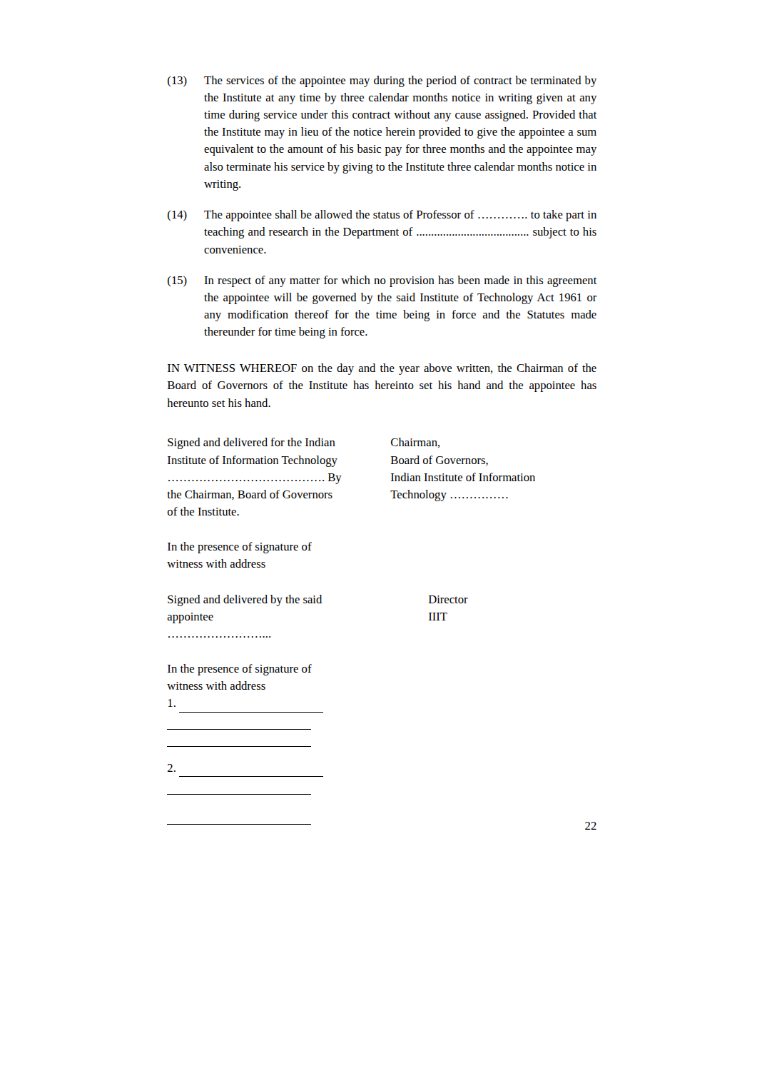(13) The services of the appointee may during the period of contract be terminated by the Institute at any time by three calendar months notice in writing given at any time during service under this contract without any cause assigned. Provided that the Institute may in lieu of the notice herein provided to give the appointee a sum equivalent to the amount of his basic pay for three months and the appointee may also terminate his service by giving to the Institute three calendar months notice in writing.
(14) The appointee shall be allowed the status of Professor of …………. to take part in teaching and research in the Department of ...................................... subject to his convenience.
(15) In respect of any matter for which no provision has been made in this agreement the appointee will be governed by the said Institute of Technology Act 1961 or any modification thereof for the time being in force and the Statutes made thereunder for time being in force.
IN WITNESS WHEREOF on the day and the year above written, the Chairman of the Board of Governors of the Institute has hereinto set his hand and the appointee has hereunto set his hand.
| Signed and delivered for the Indian Institute of Information Technology …………………………………. By the Chairman, Board of Governors of the Institute. | Chairman, Board of Governors, Indian Institute of Information Technology …………… |
| In the presence of signature of witness with address | |
| Signed and delivered by the said appointee ……………………... | Director IIIT |
In the presence of signature of
witness with address
1.
2.
22